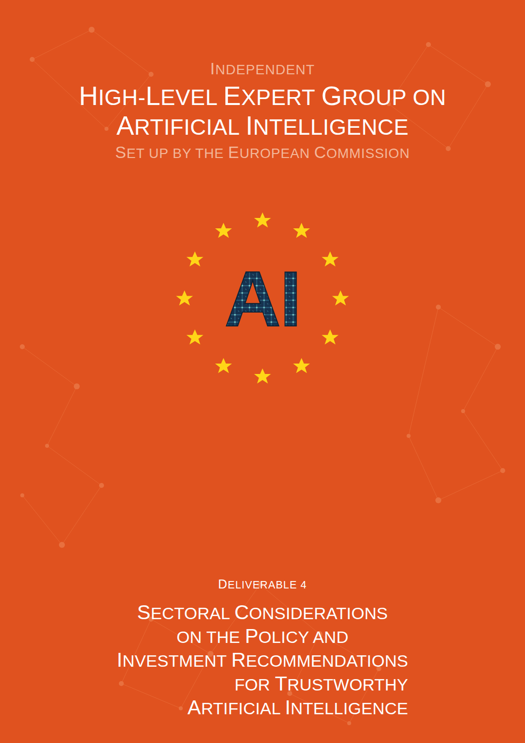Independent
High-Level Expert Group on
Artificial Intelligence Set up by the European Commission
AI
Deliverable 4
Sectoral Considerations on the Policy and Investment Recommendations for Trustworthy Artificial Intelligence